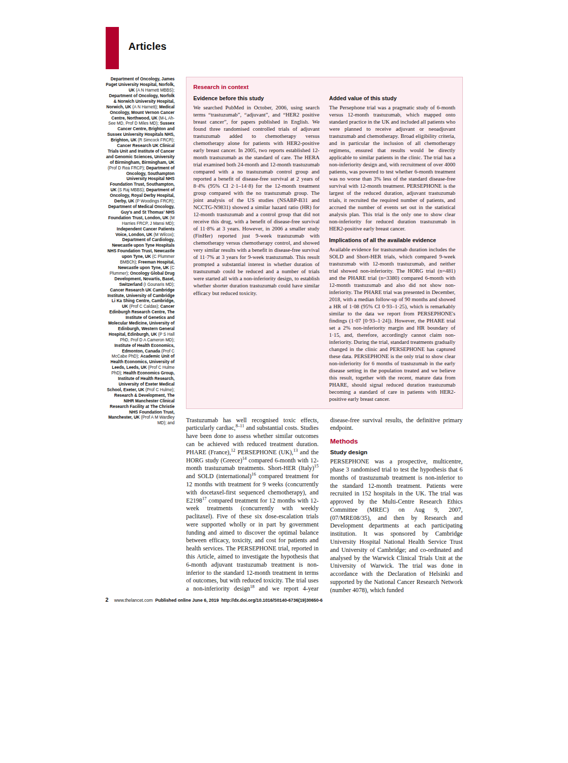Articles
Department of Oncology, James Paget University Hospital, Norfolk, UK (A N Harnett MBBS); Department of Oncology, Norfolk & Norwich University Hospital, Norwich, UK (A N Harnett); Medical Oncology, Mount Vernon Cancer Centre, Northwood, UK (M-L Ah-See MD, Prof D Miles MD); Sussex Cancer Centre, Brighton and Sussex University Hospitals NHS, Brighton, UK (R Simcock FRCR); Cancer Research UK Clinical Trials Unit and Institute of Cancer and Genomic Sciences, University of Birmingham, Birmingham, UK (Prof D Rea FRCP); Department of Oncology, Southampton University Hospital NHS Foundation Trust, Southampton, UK (S Raj MBBS); Department of Oncology, Royal Derby Hospital, Derby, UK (P Woodings FRCR); Department of Medical Oncology, Guy's and St Thomas' NHS Foundation Trust, London, UK (M Harries FRCP, J Mansi MD); Independent Cancer Patients Voice, London, UK (M Wilcox); Department of Cardiology, Newcastle upon Tyne Hospitals NHS Foundation Trust, Newcastle upon Tyne, UK (C Plummer BMBCh); Freeman Hospital, Newcastle upon Tyne, UK (C Plummer); Oncology Global Drug Development, Novartis, Basel, Switzerland (I Gounaris MD); Cancer Research UK Cambridge Institute, University of Cambridge Li Ka Shing Centre, Cambridge, UK (Prof C Caldas); Cancer Edinburgh Research Centre, The Institute of Genetics and Molecular Medicine, University of Edinburgh, Western General Hospital, Edinburgh, UK (P S Hall PhD, Prof D A Cameron MD); Institute of Health Economics, Edmonton, Canada (Prof C McCabe PhD); Academic Unit of Health Economics, University of Leeds, Leeds, UK (Prof C Hulme PhD); Health Economics Group, Institute of Health Research, University of Exeter Medical School, Exeter, UK (Prof C Hulme); Research & Development, The NIHR Manchester Clinical Research Facility at The Christie NHS Foundation Trust, Manchester, UK (Prof A M Wardley MD); and
Research in context
Evidence before this study
We searched PubMed in October, 2006, using search terms “trastuzumab”, “adjuvant”, and “HER2 positive breast cancer”, for papers published in English. We found three randomised controlled trials of adjuvant trastuzumab added to chemotherapy versus chemotherapy alone for patients with HER2-positive early breast cancer. In 2005, two reports established 12-month trastuzumab as the standard of care. The HERA trial examined both 24-month and 12-month trastuzumab compared with a no trastuzumab control group and reported a benefit of disease-free survival at 2 years of 8·4% (95% CI 2·1–14·8) for the 12-month treatment group compared with the no trastuzumab group. The joint analysis of the US studies (NSABP-B31 and NCCTG-N9831) showed a similar hazard ratio (HR) for 12-month trastuzumab and a control group that did not receive this drug, with a benefit of disease-free survival of 11·8% at 3 years. However, in 2006 a smaller study (FinHer) reported just 9-week trastuzumab with chemotherapy versus chemotherapy control, and showed very similar results with a benefit in disease-free survival of 11·7% at 3 years for 9-week trastuzumab. This result prompted a substantial interest in whether duration of trastuzumab could be reduced and a number of trials were started all with a non-inferiority design, to establish whether shorter duration trastuzumab could have similar efficacy but reduced toxicity.
Added value of this study
The Persephone trial was a pragmatic study of 6-month versus 12-month trastuzumab, which mapped onto standard practice in the UK and included all patients who were planned to receive adjuvant or neoadjuvant trastuzumab and chemotherapy. Broad eligibility criteria, and in particular the inclusion of all chemotherapy regimens, ensured that results would be directly applicable to similar patients in the clinic. The trial has a non-inferiority design and, with recruitment of over 4000 patients, was powered to test whether 6-month treatment was no worse than 3% less of the standard disease-free survival with 12-month treatment. PERSEPHONE is the largest of the reduced duration, adjuvant trastuzumab trials, it recruited the required number of patients, and accrued the number of events set out in the statistical analysis plan. This trial is the only one to show clear non-inferiority for reduced duration trastuzumab in HER2-positive early breast cancer.
Implications of all the available evidence
Available evidence for trastuzumab duration includes the SOLD and Short-HER trials, which compared 9-week trastuzumab with 12-month trastuzumab, and neither trial showed non-inferiority. The HORG trial (n=481) and the PHARE trial (n=3380) compared 6-month with 12-month trastuzumab and also did not show non-inferiority. The PHARE trial was presented in December, 2018, with a median follow-up of 90 months and showed a HR of 1·08 (95% CI 0·93–1·25), which is remarkably similar to the data we report from PERSEPHONE's findings (1·07 [0·93–1·24]). However, the PHARE trial set a 2% non-inferiority margin and HR boundary of 1·15, and, therefore, accordingly cannot claim non-inferiority. During the trial, standard treatments gradually changed in the clinic and PERSEPHONE has captured these data. PERSEPHONE is the only trial to show clear non-inferiority for 6 months of trastuzumab in the early disease setting in the population treated and we believe this result, together with the recent, mature data from PHARE, should signal reduced duration trastuzumab becoming a standard of care in patients with HER2-positive early breast cancer.
Trastuzumab has well recognised toxic effects, particularly cardiac,8–11 and substantial costs. Studies have been done to assess whether similar outcomes can be achieved with reduced treatment duration. PHARE (France),12 PERSEPHONE (UK),13 and the HORG study (Greece)14 compared 6-month with 12-month trastuzumab treatments. Short-HER (Italy)15 and SOLD (international)16 compared treatment for 12 months with treatment for 9 weeks (concurrently with docetaxel-first sequenced chemotherapy), and E219817 compared treatment for 12 months with 12-week treatments (concurrently with weekly paclitaxel). Five of these six dose-escalation trials were supported wholly or in part by government funding and aimed to discover the optimal balance between efficacy, toxicity, and cost for patients and health services. The PERSEPHONE trial, reported in this Article, aimed to investigate the hypothesis that 6-month adjuvant trastuzumab treatment is non-inferior to the standard 12-month treatment in terms of outcomes, but with reduced toxicity. The trial uses a non-inferiority design18 and we report 4-year disease-free survival results, the definitive primary endpoint.
Methods
Study design
PERSEPHONE was a prospective, multicentre, phase 3 randomised trial to test the hypothesis that 6 months of trastuzumab treatment is non-inferior to the standard 12-month treatment. Patients were recruited in 152 hospitals in the UK. The trial was approved by the Multi-Centre Research Ethics Committee (MREC) on Aug 9, 2007, (07/MRE08/35), and then by Research and Development departments at each participating institution. It was sponsored by Cambridge University Hospital National Health Service Trust and University of Cambridge; and co-ordinated and analysed by the Warwick Clinical Trials Unit at the University of Warwick. The trial was done in accordance with the Declaration of Helsinki and supported by the National Cancer Research Network (number 4078), which funded
2
www.thelancet.com Published online June 6, 2019 http://dx.doi.org/10.1016/S0140-6736(19)30650-6